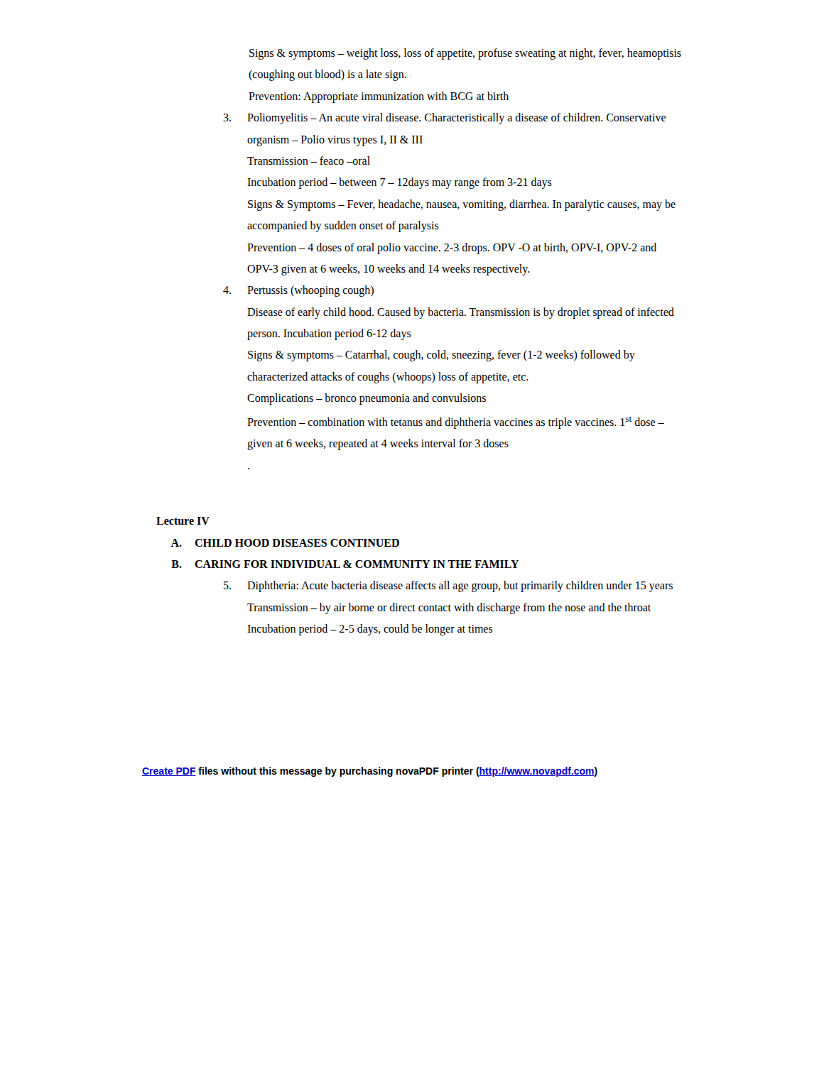Signs & symptoms – weight loss, loss of appetite, profuse sweating at night, fever, heamoptisis (coughing out blood) is a late sign.
Prevention: Appropriate immunization with BCG at birth
Poliomyelitis – An acute viral disease. Characteristically a disease of children. Conservative organism – Polio virus types I, II & III
Transmission – feaco –oral
Incubation period – between 7 – 12days may range from 3-21 days
Signs & Symptoms – Fever, headache, nausea, vomiting, diarrhea. In paralytic causes, may be accompanied by sudden onset of paralysis
Prevention – 4 doses of oral polio vaccine. 2-3 drops. OPV -O at birth, OPV-I, OPV-2 and OPV-3 given at 6 weeks, 10 weeks and 14 weeks respectively.
Pertussis (whooping cough)
Disease of early child hood. Caused by bacteria. Transmission is by droplet spread of infected person. Incubation period 6-12 days
Signs & symptoms – Catarrhal, cough, cold, sneezing, fever (1-2 weeks) followed by characterized attacks of coughs (whoops) loss of appetite, etc.
Complications – bronco pneumonia and convulsions
Prevention – combination with tetanus and diphtheria vaccines as triple vaccines. 1st dose – given at 6 weeks, repeated at 4 weeks interval for 3 doses
.
Lecture IV
CHILD HOOD DISEASES CONTINUED
CARING FOR INDIVIDUAL & COMMUNITY IN THE FAMILY
Diphtheria: Acute bacteria disease affects all age group, but primarily children under 15 years
Transmission – by air borne or direct contact with discharge from the nose and the throat
Incubation period – 2-5 days, could be longer at times
Create PDF files without this message by purchasing novaPDF printer (http://www.novapdf.com)